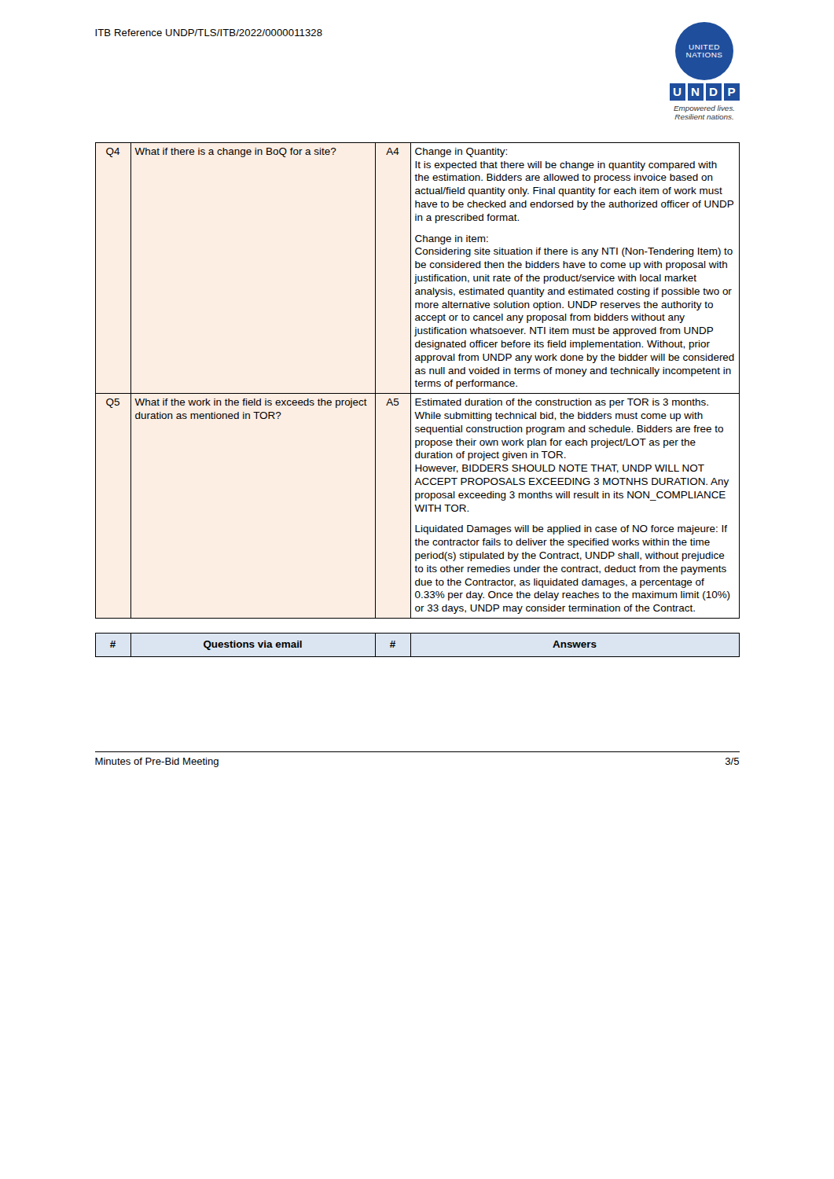ITB Reference UNDP/TLS/ITB/2022/0000011328
UNITED NATIONS
UNDP
Empowered lives.
Resilient nations.
| Q4 | What if there is a change in BoQ for a site? | A4 | Change in Quantity: It is expected that there will be change in quantity compared with the estimation. Bidders are allowed to process invoice based on actual/field quantity only. Final quantity for each item of work must have to be checked and endorsed by the authorized officer of UNDP in a prescribed format. Change in item: Considering site situation if there is any NTI (Non-Tendering Item) to be considered then the bidders have to come up with proposal with justification, unit rate of the product/service with local market analysis, estimated quantity and estimated costing if possible two or more alternative solution option. UNDP reserves the authority to accept or to cancel any proposal from bidders without any justification whatsoever. NTI item must be approved from UNDP designated officer before its field implementation. Without, prior approval from UNDP any work done by the bidder will be considered as null and voided in terms of money and technically incompetent in terms of performance. |
| Q5 | What if the work in the field is exceeds the project duration as mentioned in TOR? | A5 | Estimated duration of the construction as per TOR is 3 months. While submitting technical bid, the bidders must come up with sequential construction program and schedule. Bidders are free to propose their own work plan for each project/LOT as per the duration of project given in TOR. However, BIDDERS SHOULD NOTE THAT, UNDP WILL NOT ACCEPT PROPOSALS EXCEEDING 3 MOTNHS DURATION. Any proposal exceeding 3 months will result in its NON_COMPLIANCE WITH TOR. Liquidated Damages will be applied in case of NO force majeure: If the contractor fails to deliver the specified works within the time period(s) stipulated by the Contract, UNDP shall, without prejudice to its other remedies under the contract, deduct from the payments due to the Contractor, as liquidated damages, a percentage of 0.33% per day. Once the delay reaches to the maximum limit (10%) or 33 days, UNDP may consider termination of the Contract. |
| # | Questions via email | # | Answers |
Minutes of Pre-Bid Meeting
3/5